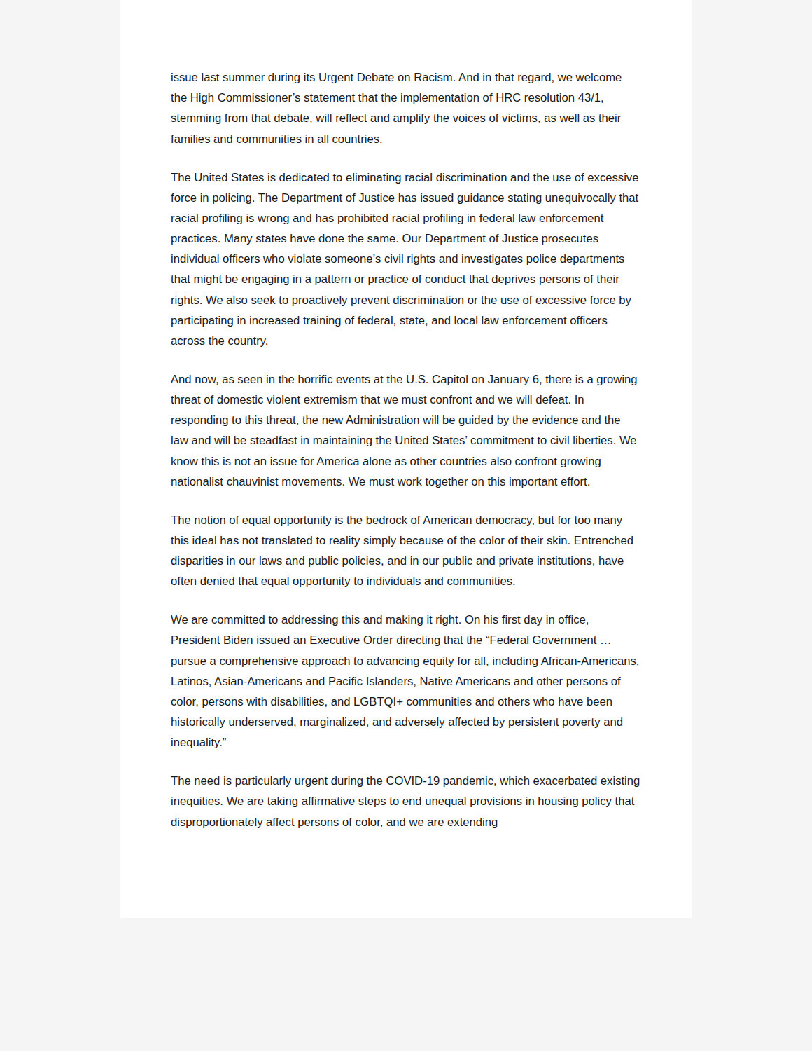issue last summer during its Urgent Debate on Racism. And in that regard, we welcome the High Commissioner’s statement that the implementation of HRC resolution 43/1, stemming from that debate, will reflect and amplify the voices of victims, as well as their families and communities in all countries.
The United States is dedicated to eliminating racial discrimination and the use of excessive force in policing. The Department of Justice has issued guidance stating unequivocally that racial profiling is wrong and has prohibited racial profiling in federal law enforcement practices. Many states have done the same. Our Department of Justice prosecutes individual officers who violate someone’s civil rights and investigates police departments that might be engaging in a pattern or practice of conduct that deprives persons of their rights. We also seek to proactively prevent discrimination or the use of excessive force by participating in increased training of federal, state, and local law enforcement officers across the country.
And now, as seen in the horrific events at the U.S. Capitol on January 6, there is a growing threat of domestic violent extremism that we must confront and we will defeat. In responding to this threat, the new Administration will be guided by the evidence and the law and will be steadfast in maintaining the United States’ commitment to civil liberties. We know this is not an issue for America alone as other countries also confront growing nationalist chauvinist movements. We must work together on this important effort.
The notion of equal opportunity is the bedrock of American democracy, but for too many this ideal has not translated to reality simply because of the color of their skin. Entrenched disparities in our laws and public policies, and in our public and private institutions, have often denied that equal opportunity to individuals and communities.
We are committed to addressing this and making it right. On his first day in office, President Biden issued an Executive Order directing that the “Federal Government … pursue a comprehensive approach to advancing equity for all, including African-Americans, Latinos, Asian-Americans and Pacific Islanders, Native Americans and other persons of color, persons with disabilities, and LGBTQI+ communities and others who have been historically underserved, marginalized, and adversely affected by persistent poverty and inequality.”
The need is particularly urgent during the COVID-19 pandemic, which exacerbated existing inequities. We are taking affirmative steps to end unequal provisions in housing policy that disproportionately affect persons of color, and we are extending